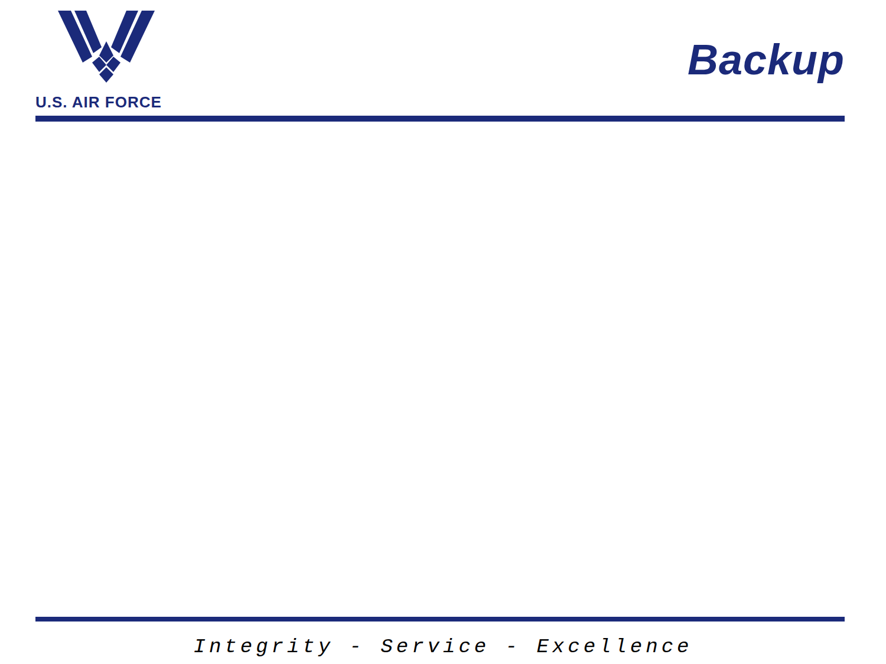U.S. AIR FORCE
Backup
Integrity - Service - Excellence